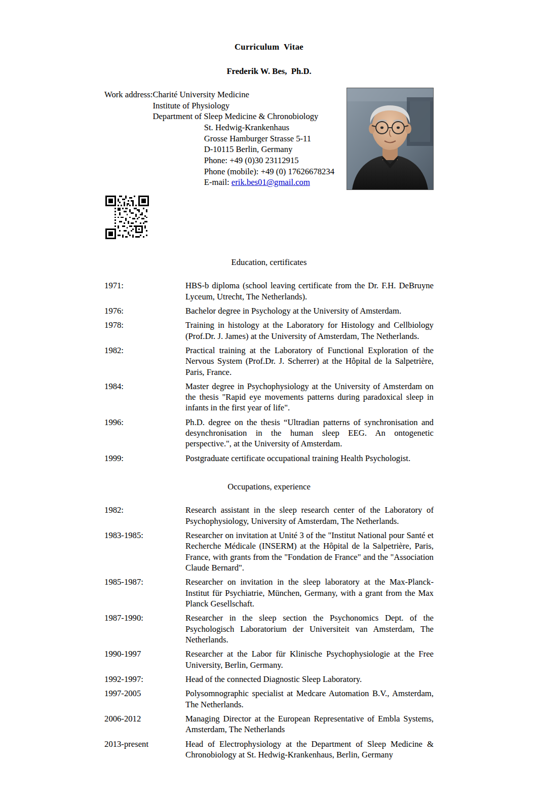Curriculum Vitae
Frederik W. Bes, Ph.D.
| Work address: | Charité University Medicine Institute of Physiology Department of Sleep Medicine & Chronobiology |
St. Hedwig-Krankenhaus
Grosse Hamburger Strasse 5-11
D-10115 Berlin, Germany
Phone: +49 (0)30 23112915
Phone (mobile): +49 (0) 17626678234
E-mail: erik.bes01@gmail.com
Education, certificates
1971:
HBS-b diploma (school leaving certificate from the Dr. F.H. DeBruyne Lyceum, Utrecht, The Netherlands).
1976:
Bachelor degree in Psychology at the University of Amsterdam.
1978:
Training in histology at the Laboratory for Histology and Cellbiology (Prof.Dr. J. James) at the University of Amsterdam, The Netherlands.
1982:
Practical training at the Laboratory of Functional Exploration of the Nervous System (Prof.Dr. J. Scherrer) at the Hôpital de la Salpetrière, Paris, France.
1984:
Master degree in Psychophysiology at the University of Amsterdam on the thesis "Rapid eye movements patterns during paradoxical sleep in infants in the first year of life".
1996:
Ph.D. degree on the thesis “Ultradian patterns of synchronisation and desynchronisation in the human sleep EEG. An ontogenetic perspective.", at the University of Amsterdam.
1999:
Postgraduate certificate occupational training Health Psychologist.
Occupations, experience
1982:
Research assistant in the sleep research center of the Laboratory of Psychophysiology, University of Amsterdam, The Netherlands.
1983-1985:
Researcher on invitation at Unité 3 of the "Institut National pour Santé et Recherche Médicale (INSERM) at the Hôpital de la Salpetrière, Paris, France, with grants from the "Fondation de France" and the "Association Claude Bernard".
1985-1987:
Researcher on invitation in the sleep laboratory at the Max-Planck-Institut für Psychiatrie, München, Germany, with a grant from the Max Planck Gesellschaft.
1987-1990:
Researcher in the sleep section the Psychonomics Dept. of the Psychologisch Laboratorium der Universiteit van Amsterdam, The Netherlands.
1990-1997
Researcher at the Labor für Klinische Psychophysiologie at the Free University, Berlin, Germany.
1992-1997:
Head of the connected Diagnostic Sleep Laboratory.
1997-2005
Polysomnographic specialist at Medcare Automation B.V., Amsterdam, The Netherlands.
2006-2012
Managing Director at the European Representative of Embla Systems, Amsterdam, The Netherlands
2013-present
Head of Electrophysiology at the Department of Sleep Medicine & Chronobiology at St. Hedwig-Krankenhaus, Berlin, Germany